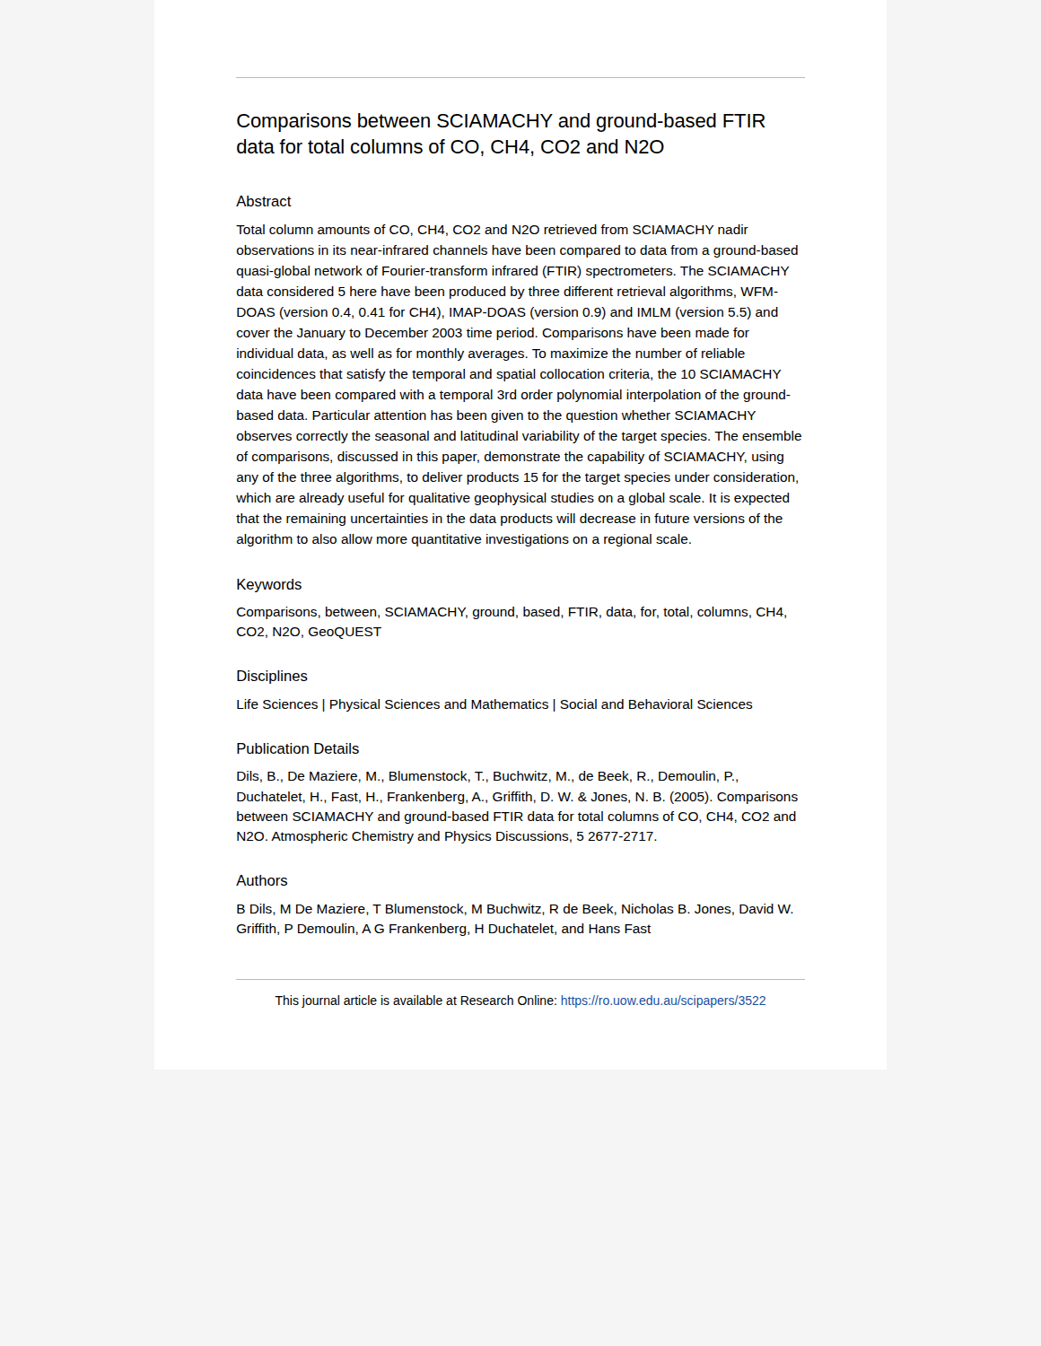Comparisons between SCIAMACHY and ground-based FTIR data for total columns of CO, CH4, CO2 and N2O
Abstract
Total column amounts of CO, CH4, CO2 and N2O retrieved from SCIAMACHY nadir observations in its near-infrared channels have been compared to data from a ground-based quasi-global network of Fourier-transform infrared (FTIR) spectrometers. The SCIAMACHY data considered 5 here have been produced by three different retrieval algorithms, WFM-DOAS (version 0.4, 0.41 for CH4), IMAP-DOAS (version 0.9) and IMLM (version 5.5) and cover the January to December 2003 time period. Comparisons have been made for individual data, as well as for monthly averages. To maximize the number of reliable coincidences that satisfy the temporal and spatial collocation criteria, the 10 SCIAMACHY data have been compared with a temporal 3rd order polynomial interpolation of the ground-based data. Particular attention has been given to the question whether SCIAMACHY observes correctly the seasonal and latitudinal variability of the target species. The ensemble of comparisons, discussed in this paper, demonstrate the capability of SCIAMACHY, using any of the three algorithms, to deliver products 15 for the target species under consideration, which are already useful for qualitative geophysical studies on a global scale. It is expected that the remaining uncertainties in the data products will decrease in future versions of the algorithm to also allow more quantitative investigations on a regional scale.
Keywords
Comparisons, between, SCIAMACHY, ground, based, FTIR, data, for, total, columns, CH4, CO2, N2O, GeoQUEST
Disciplines
Life Sciences | Physical Sciences and Mathematics | Social and Behavioral Sciences
Publication Details
Dils, B., De Maziere, M., Blumenstock, T., Buchwitz, M., de Beek, R., Demoulin, P., Duchatelet, H., Fast, H., Frankenberg, A., Griffith, D. W. & Jones, N. B. (2005). Comparisons between SCIAMACHY and ground-based FTIR data for total columns of CO, CH4, CO2 and N2O. Atmospheric Chemistry and Physics Discussions, 5 2677-2717.
Authors
B Dils, M De Maziere, T Blumenstock, M Buchwitz, R de Beek, Nicholas B. Jones, David W. Griffith, P Demoulin, A G Frankenberg, H Duchatelet, and Hans Fast
This journal article is available at Research Online: https://ro.uow.edu.au/scipapers/3522